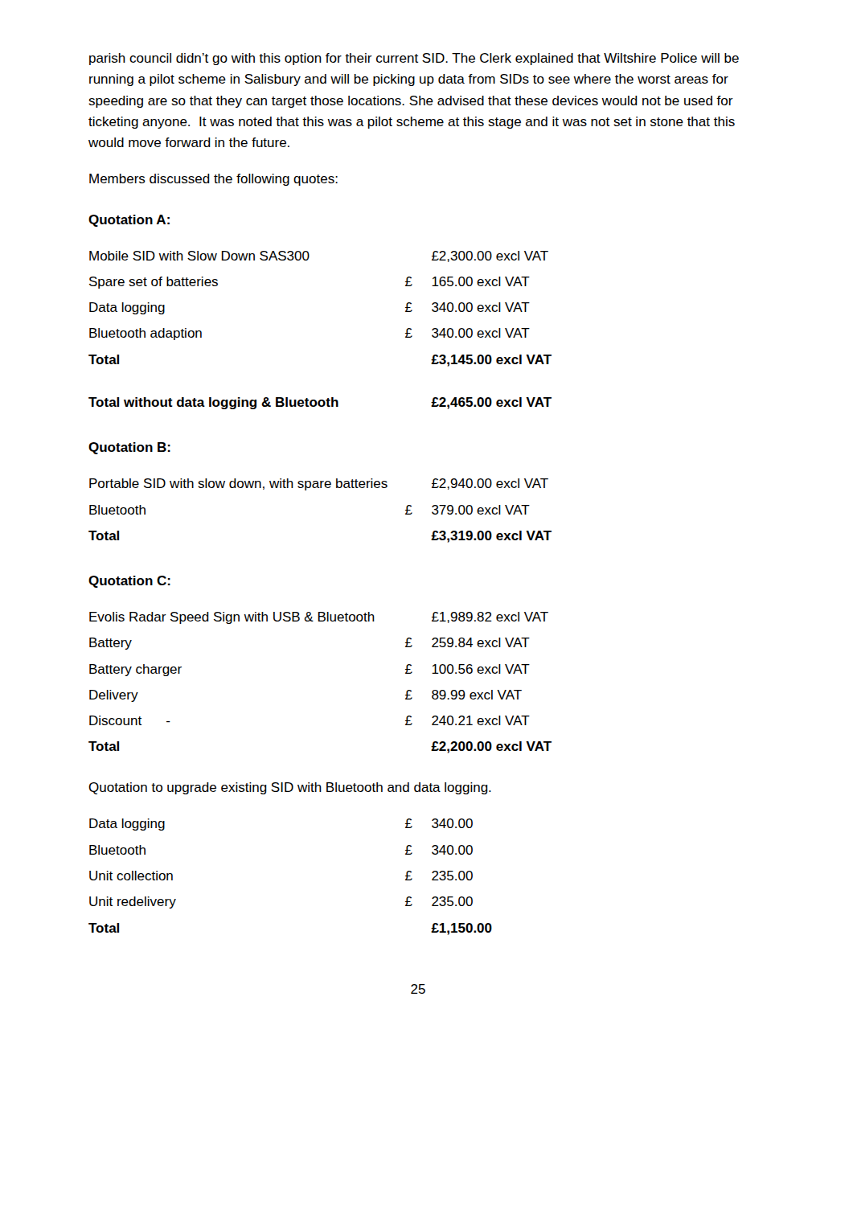parish council didn’t go with this option for their current SID. The Clerk explained that Wiltshire Police will be running a pilot scheme in Salisbury and will be picking up data from SIDs to see where the worst areas for speeding are so that they can target those locations. She advised that these devices would not be used for ticketing anyone. It was noted that this was a pilot scheme at this stage and it was not set in stone that this would move forward in the future.
Members discussed the following quotes:
Quotation A:
| Mobile SID with Slow Down SAS300 | | £2,300.00 excl VAT |
| Spare set of batteries | £ | 165.00 excl VAT |
| Data logging | £ | 340.00 excl VAT |
| Bluetooth adaption | £ | 340.00 excl VAT |
| Total | | £3,145.00 excl VAT |
| Total without data logging & Bluetooth | | £2,465.00 excl VAT |
Quotation B:
| Portable SID with slow down, with spare batteries | | £2,940.00 excl VAT |
| Bluetooth | £ | 379.00 excl VAT |
| Total | | £3,319.00 excl VAT |
Quotation C:
| Evolis Radar Speed Sign with USB & Bluetooth | | £1,989.82 excl VAT |
| Battery | £ | 259.84 excl VAT |
| Battery charger | £ | 100.56 excl VAT |
| Delivery | £ | 89.99 excl VAT |
| Discount - | £ | 240.21 excl VAT |
| Total | | £2,200.00 excl VAT |
Quotation to upgrade existing SID with Bluetooth and data logging.
| Data logging | £ | 340.00 |
| Bluetooth | £ | 340.00 |
| Unit collection | £ | 235.00 |
| Unit redelivery | £ | 235.00 |
| Total | | £1,150.00 |
25